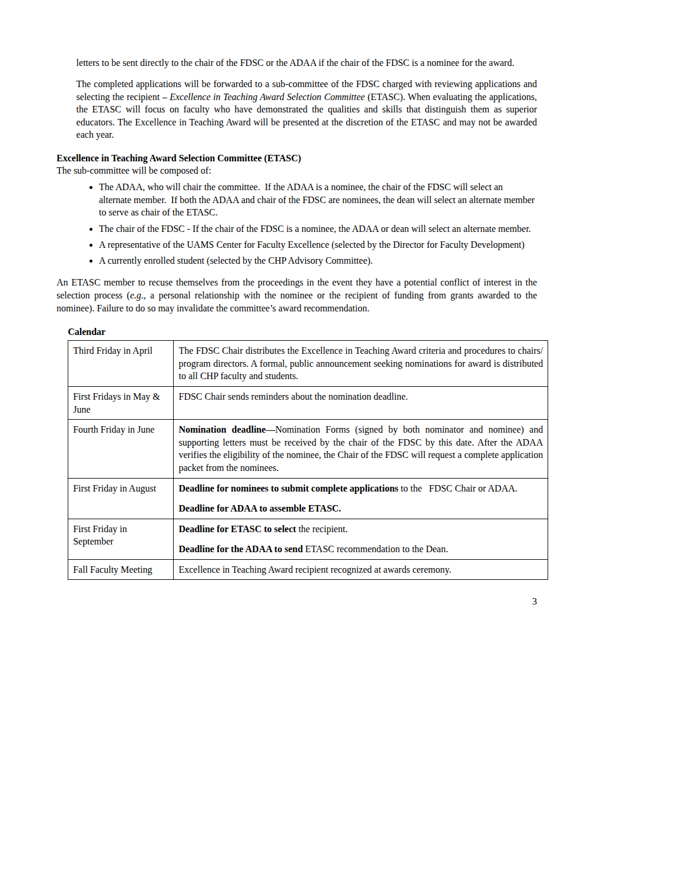letters to be sent directly to the chair of the FDSC or the ADAA if the chair of the FDSC is a nominee for the award.
The completed applications will be forwarded to a sub-committee of the FDSC charged with reviewing applications and selecting the recipient – Excellence in Teaching Award Selection Committee (ETASC). When evaluating the applications, the ETASC will focus on faculty who have demonstrated the qualities and skills that distinguish them as superior educators. The Excellence in Teaching Award will be presented at the discretion of the ETASC and may not be awarded each year.
Excellence in Teaching Award Selection Committee (ETASC)
The sub-committee will be composed of:
The ADAA, who will chair the committee. If the ADAA is a nominee, the chair of the FDSC will select an alternate member. If both the ADAA and chair of the FDSC are nominees, the dean will select an alternate member to serve as chair of the ETASC.
The chair of the FDSC - If the chair of the FDSC is a nominee, the ADAA or dean will select an alternate member.
A representative of the UAMS Center for Faculty Excellence (selected by the Director for Faculty Development)
A currently enrolled student (selected by the CHP Advisory Committee).
An ETASC member to recuse themselves from the proceedings in the event they have a potential conflict of interest in the selection process (e.g., a personal relationship with the nominee or the recipient of funding from grants awarded to the nominee). Failure to do so may invalidate the committee’s award recommendation.
Calendar
| Third Friday in April | The FDSC Chair distributes the Excellence in Teaching Award criteria and procedures to chairs/ program directors. A formal, public announcement seeking nominations for award is distributed to all CHP faculty and students. |
| First Fridays in May & June | FDSC Chair sends reminders about the nomination deadline. |
| Fourth Friday in June | Nomination deadline —Nomination Forms (signed by both nominator and nominee) and supporting letters must be received by the chair of the FDSC by this date. After the ADAA verifies the eligibility of the nominee, the Chair of the FDSC will request a complete application packet from the nominees. |
| First Friday in August | Deadline for nominees to submit complete applications to the FDSC Chair or ADAA. Deadline for ADAA to assemble ETASC. |
| First Friday in September | Deadline for ETASC to select the recipient. Deadline for the ADAA to send ETASC recommendation to the Dean. |
| Fall Faculty Meeting | Excellence in Teaching Award recipient recognized at awards ceremony. |
3